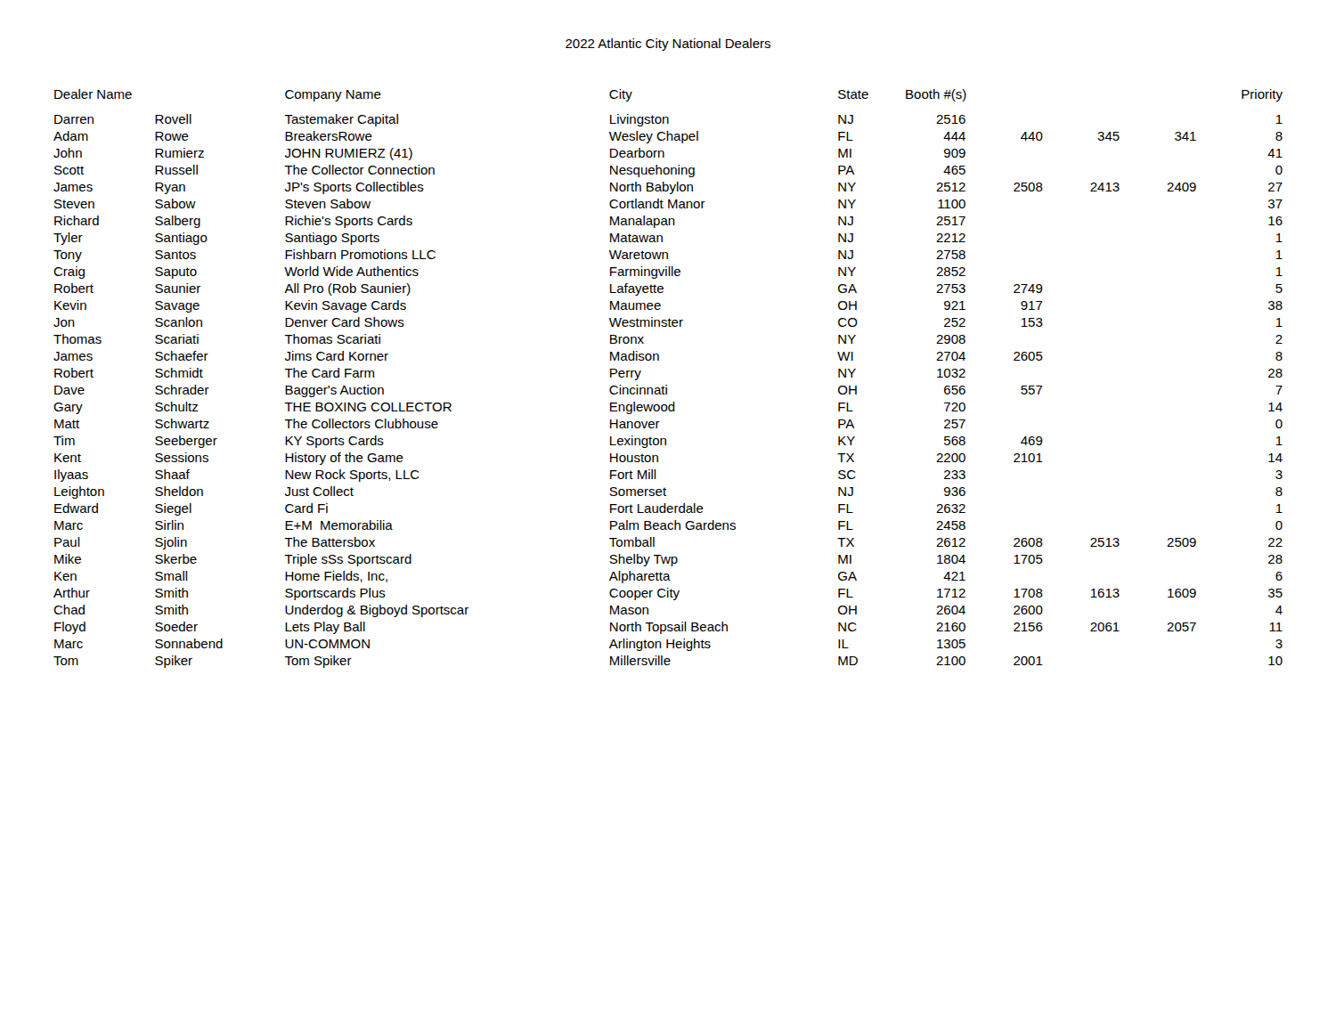2022 Atlantic City National Dealers
| Dealer Name | Company Name | City | State | Booth #(s) | Priority |
| --- | --- | --- | --- | --- | --- |
| Darren | Rovell | Tastemaker Capital | Livingston | NJ | 2516 | | | | 1 |
| Adam | Rowe | BreakersRowe | Wesley Chapel | FL | 444 | 440 | 345 | 341 | 8 |
| John | Rumierz | JOHN RUMIERZ (41) | Dearborn | MI | 909 | | | | 41 |
| Scott | Russell | The Collector Connection | Nesquehoning | PA | 465 | | | | 0 |
| James | Ryan | JP's Sports Collectibles | North Babylon | NY | 2512 | 2508 | 2413 | 2409 | 27 |
| Steven | Sabow | Steven Sabow | Cortlandt Manor | NY | 1100 | | | | 37 |
| Richard | Salberg | Richie's Sports Cards | Manalapan | NJ | 2517 | | | | 16 |
| Tyler | Santiago | Santiago Sports | Matawan | NJ | 2212 | | | | 1 |
| Tony | Santos | Fishbarn Promotions LLC | Waretown | NJ | 2758 | | | | 1 |
| Craig | Saputo | World Wide Authentics | Farmingville | NY | 2852 | | | | 1 |
| Robert | Saunier | All Pro (Rob Saunier) | Lafayette | GA | 2753 | 2749 | | | 5 |
| Kevin | Savage | Kevin Savage Cards | Maumee | OH | 921 | 917 | | | 38 |
| Jon | Scanlon | Denver Card Shows | Westminster | CO | 252 | 153 | | | 1 |
| Thomas | Scariati | Thomas Scariati | Bronx | NY | 2908 | | | | 2 |
| James | Schaefer | Jims Card Korner | Madison | WI | 2704 | 2605 | | | 8 |
| Robert | Schmidt | The Card Farm | Perry | NY | 1032 | | | | 28 |
| Dave | Schrader | Bagger's Auction | Cincinnati | OH | 656 | 557 | | | 7 |
| Gary | Schultz | THE BOXING COLLECTOR | Englewood | FL | 720 | | | | 14 |
| Matt | Schwartz | The Collectors Clubhouse | Hanover | PA | 257 | | | | 0 |
| Tim | Seeberger | KY Sports Cards | Lexington | KY | 568 | 469 | | | 1 |
| Kent | Sessions | History of the Game | Houston | TX | 2200 | 2101 | | | 14 |
| Ilyaas | Shaaf | New Rock Sports, LLC | Fort Mill | SC | 233 | | | | 3 |
| Leighton | Sheldon | Just Collect | Somerset | NJ | 936 | | | | 8 |
| Edward | Siegel | Card Fi | Fort Lauderdale | FL | 2632 | | | | 1 |
| Marc | Sirlin | E+M Memorabilia | Palm Beach Gardens | FL | 2458 | | | | 0 |
| Paul | Sjolin | The Battersbox | Tomball | TX | 2612 | 2608 | 2513 | 2509 | 22 |
| Mike | Skerbe | Triple sSs Sportscard | Shelby Twp | MI | 1804 | 1705 | | | 28 |
| Ken | Small | Home Fields, Inc, | Alpharetta | GA | 421 | | | | 6 |
| Arthur | Smith | Sportscards Plus | Cooper City | FL | 1712 | 1708 | 1613 | 1609 | 35 |
| Chad | Smith | Underdog & Bigboyd Sportscar | Mason | OH | 2604 | 2600 | | | 4 |
| Floyd | Soeder | Lets Play Ball | North Topsail Beach | NC | 2160 | 2156 | 2061 | 2057 | 11 |
| Marc | Sonnabend | UN-COMMON | Arlington Heights | IL | 1305 | | | | 3 |
| Tom | Spiker | Tom Spiker | Millersville | MD | 2100 | 2001 | | | 10 |